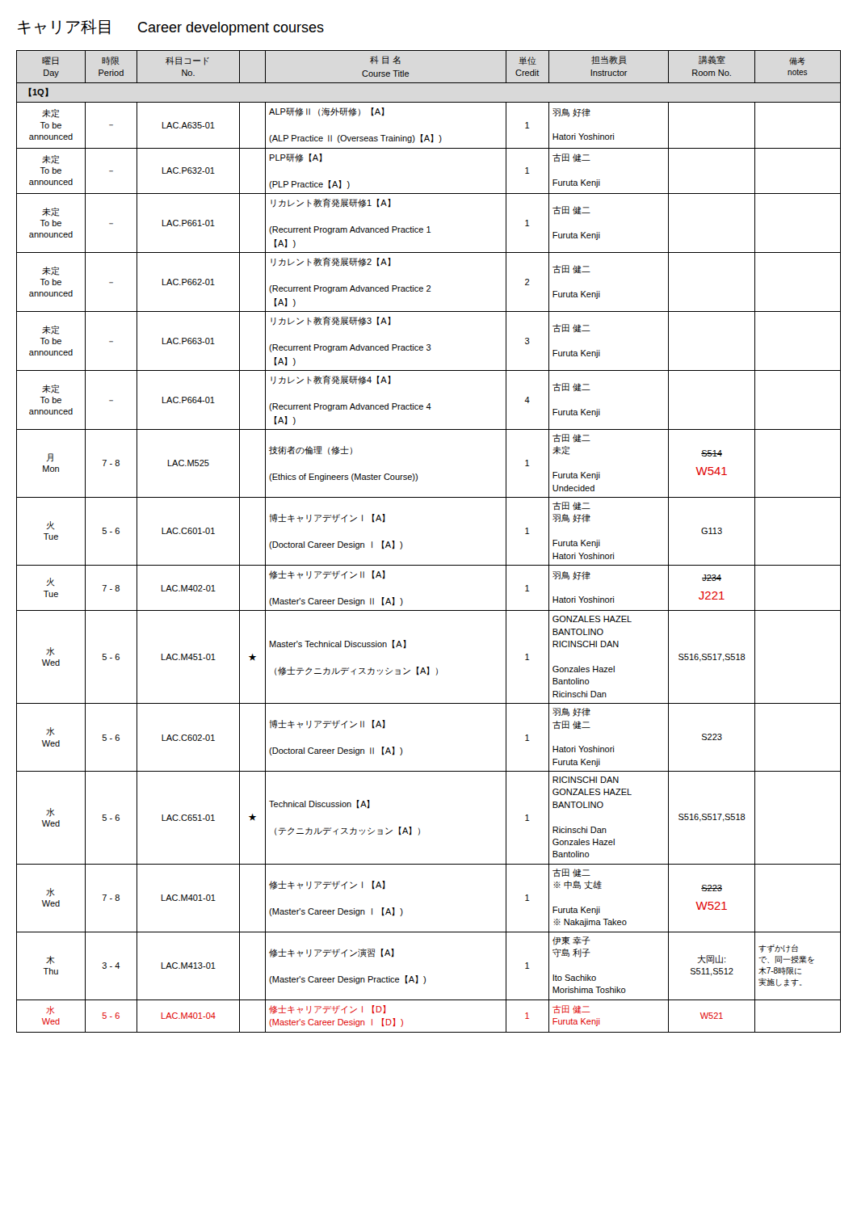キャリア科目Career development courses
| 曜日 Day | 時限 Period | 科目コード No. | | 科 目 名 Course Title | 単位 Credit | 担当教員 Instructor | 講義室 Room No. | 備考 notes |
| --- | --- | --- | --- | --- | --- | --- | --- | --- |
| 【1Q】 |
| 未定 To be announced | － | LAC.A635-01 | | ALP研修Ⅱ（海外研修）【A】 (ALP Practice Ⅱ (Overseas Training)【A】) | 1 | 羽鳥 好律 Hatori Yoshinori | | |
| 未定 To be announced | － | LAC.P632-01 | | PLP研修【A】 (PLP Practice【A】) | 1 | 古田 健二 Furuta Kenji | | |
| 未定 To be announced | － | LAC.P661-01 | | リカレント教育発展研修1【A】 (Recurrent Program Advanced Practice 1 【A】) | 1 | 古田 健二 Furuta Kenji | | |
| 未定 To be announced | － | LAC.P662-01 | | リカレント教育発展研修2【A】 (Recurrent Program Advanced Practice 2 【A】) | 2 | 古田 健二 Furuta Kenji | | |
| 未定 To be announced | － | LAC.P663-01 | | リカレント教育発展研修3【A】 (Recurrent Program Advanced Practice 3 【A】) | 3 | 古田 健二 Furuta Kenji | | |
| 未定 To be announced | － | LAC.P664-01 | | リカレント教育発展研修4【A】 (Recurrent Program Advanced Practice 4 【A】) | 4 | 古田 健二 Furuta Kenji | | |
| 月 Mon | 7 - 8 | LAC.M525 | | 技術者の倫理（修士） (Ethics of Engineers (Master Course)) | 1 | 古田 健二 未定 Furuta Kenji Undecided | S514 W541 | |
| 火 Tue | 5 - 6 | LAC.C601-01 | | 博士キャリアデザインⅠ【A】 (Doctoral Career Design Ⅰ【A】) | 1 | 古田 健二 羽鳥 好律 Furuta Kenji Hatori Yoshinori | G113 | |
| 火 Tue | 7 - 8 | LAC.M402-01 | | 修士キャリアデザインⅡ【A】 (Master's Career Design Ⅱ【A】) | 1 | 羽鳥 好律 Hatori Yoshinori | J234 J221 | |
| 水 Wed | 5 - 6 | LAC.M451-01 | ★ | Master's Technical Discussion【A】 （修士テクニカルディスカッション【A】） | 1 | GONZALES HAZEL BANTOLINO RICINSCHI DAN Gonzales Hazel Bantolino Ricinschi Dan | S516,S517,S518 | |
| 水 Wed | 5 - 6 | LAC.C602-01 | | 博士キャリアデザインⅡ【A】 (Doctoral Career Design Ⅱ【A】) | 1 | 羽鳥 好律 古田 健二 Hatori Yoshinori Furuta Kenji | S223 | |
| 水 Wed | 5 - 6 | LAC.C651-01 | ★ | Technical Discussion【A】 （テクニカルディスカッション【A】） | 1 | RICINSCHI DAN GONZALES HAZEL BANTOLINO Ricinschi Dan Gonzales Hazel Bantolino | S516,S517,S518 | |
| 水 Wed | 7 - 8 | LAC.M401-01 | | 修士キャリアデザインⅠ【A】 (Master's Career Design Ⅰ【A】) | 1 | 古田 健二 ※ 中島 丈雄 Furuta Kenji ※ Nakajima Takeo | S223 W521 | |
| 木 Thu | 3 - 4 | LAC.M413-01 | | 修士キャリアデザイン演習【A】 (Master's Career Design Practice【A】) | 1 | 伊東 幸子 守島 利子 Ito Sachiko Morishima Toshiko | 大岡山: S511,S512 | すずかけ台 で、同一授業を 木7-8時限に 実施します。 |
| 水 Wed | 5 - 6 | LAC.M401-04 | | 修士キャリアデザインⅠ【D】 (Master's Career Design Ⅰ【D】) | 1 | 古田 健二 Furuta Kenji | W521 | |